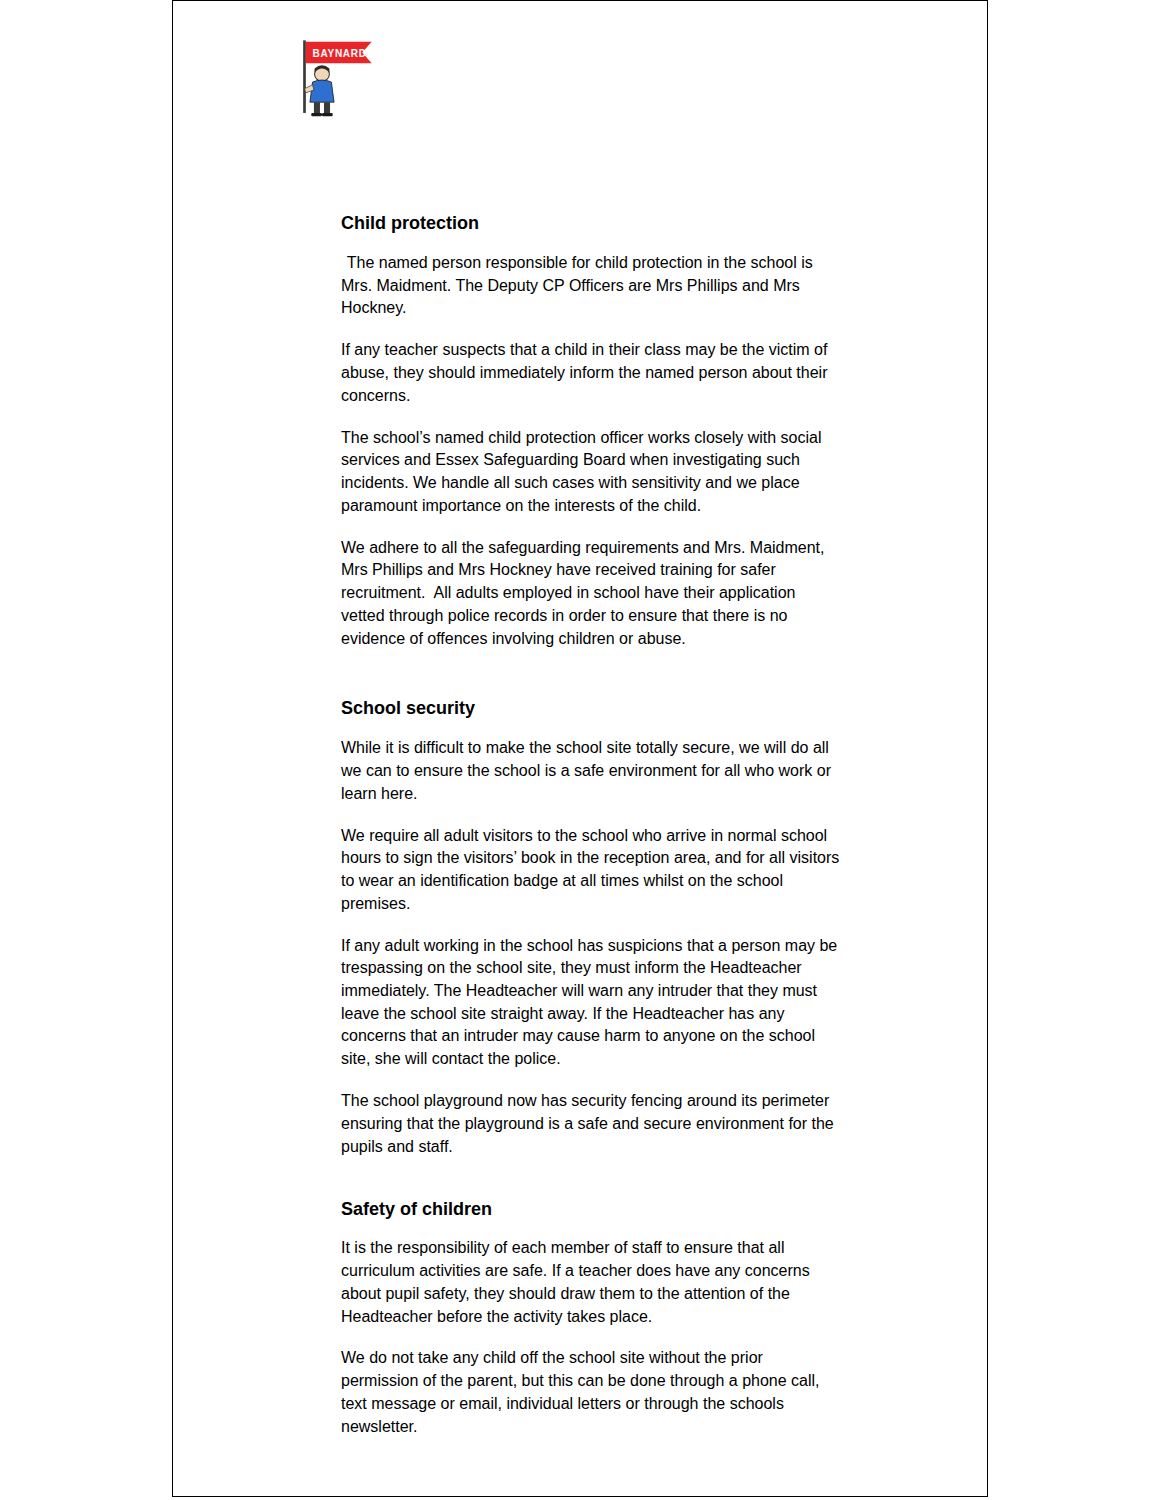BAYNARDS
Child protection
The named person responsible for child protection in the school is Mrs. Maidment. The Deputy CP Officers are Mrs Phillips and Mrs Hockney.
If any teacher suspects that a child in their class may be the victim of abuse, they should immediately inform the named person about their concerns.
The school’s named child protection officer works closely with social services and Essex Safeguarding Board when investigating such incidents. We handle all such cases with sensitivity and we place paramount importance on the interests of the child.
We adhere to all the safeguarding requirements and Mrs. Maidment, Mrs Phillips and Mrs Hockney have received training for safer recruitment. All adults employed in school have their application vetted through police records in order to ensure that there is no evidence of offences involving children or abuse.
School security
While it is difficult to make the school site totally secure, we will do all we can to ensure the school is a safe environment for all who work or learn here.
We require all adult visitors to the school who arrive in normal school hours to sign the visitors’ book in the reception area, and for all visitors to wear an identification badge at all times whilst on the school premises.
If any adult working in the school has suspicions that a person may be trespassing on the school site, they must inform the Headteacher immediately. The Headteacher will warn any intruder that they must leave the school site straight away. If the Headteacher has any concerns that an intruder may cause harm to anyone on the school site, she will contact the police.
The school playground now has security fencing around its perimeter ensuring that the playground is a safe and secure environment for the pupils and staff.
Safety of children
It is the responsibility of each member of staff to ensure that all curriculum activities are safe. If a teacher does have any concerns about pupil safety, they should draw them to the attention of the Headteacher before the activity takes place.
We do not take any child off the school site without the prior permission of the parent, but this can be done through a phone call, text message or email, individual letters or through the schools newsletter.